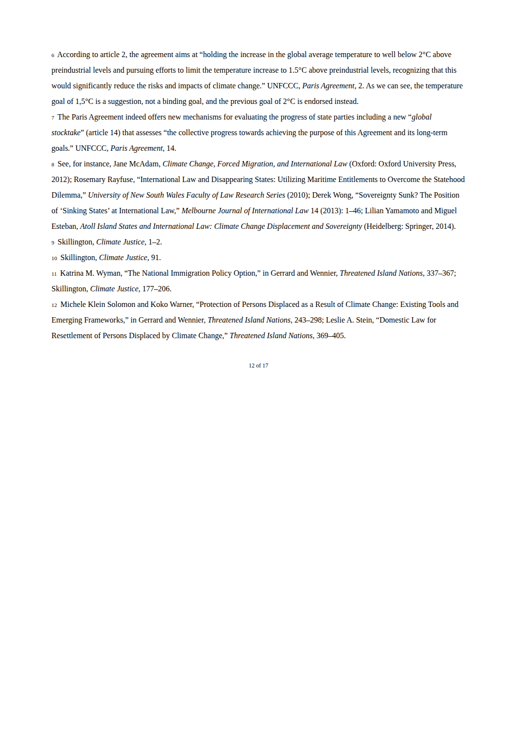6 According to article 2, the agreement aims at “holding the increase in the global average temperature to well below 2°C above preindustrial levels and pursuing efforts to limit the temperature increase to 1.5°C above preindustrial levels, recognizing that this would significantly reduce the risks and impacts of climate change.” UNFCCC, Paris Agreement, 2. As we can see, the temperature goal of 1,5°C is a suggestion, not a binding goal, and the previous goal of 2°C is endorsed instead.
7 The Paris Agreement indeed offers new mechanisms for evaluating the progress of state parties including a new “global stocktake” (article 14) that assesses “the collective progress towards achieving the purpose of this Agreement and its long-term goals.” UNFCCC, Paris Agreement, 14.
8 See, for instance, Jane McAdam, Climate Change, Forced Migration, and International Law (Oxford: Oxford University Press, 2012); Rosemary Rayfuse, “International Law and Disappearing States: Utilizing Maritime Entitlements to Overcome the Statehood Dilemma,” University of New South Wales Faculty of Law Research Series (2010); Derek Wong, “Sovereignty Sunk? The Position of ‘Sinking States’ at International Law,” Melbourne Journal of International Law 14 (2013): 1–46; Lilian Yamamoto and Miguel Esteban, Atoll Island States and International Law: Climate Change Displacement and Sovereignty (Heidelberg: Springer, 2014).
9 Skillington, Climate Justice, 1–2.
10 Skillington, Climate Justice, 91.
11 Katrina M. Wyman, “The National Immigration Policy Option,” in Gerrard and Wennier, Threatened Island Nations, 337–367; Skillington, Climate Justice, 177–206.
12 Michele Klein Solomon and Koko Warner, “Protection of Persons Displaced as a Result of Climate Change: Existing Tools and Emerging Frameworks,” in Gerrard and Wennier, Threatened Island Nations, 243–298; Leslie A. Stein, “Domestic Law for Resettlement of Persons Displaced by Climate Change,” Threatened Island Nations, 369–405.
12 of 17